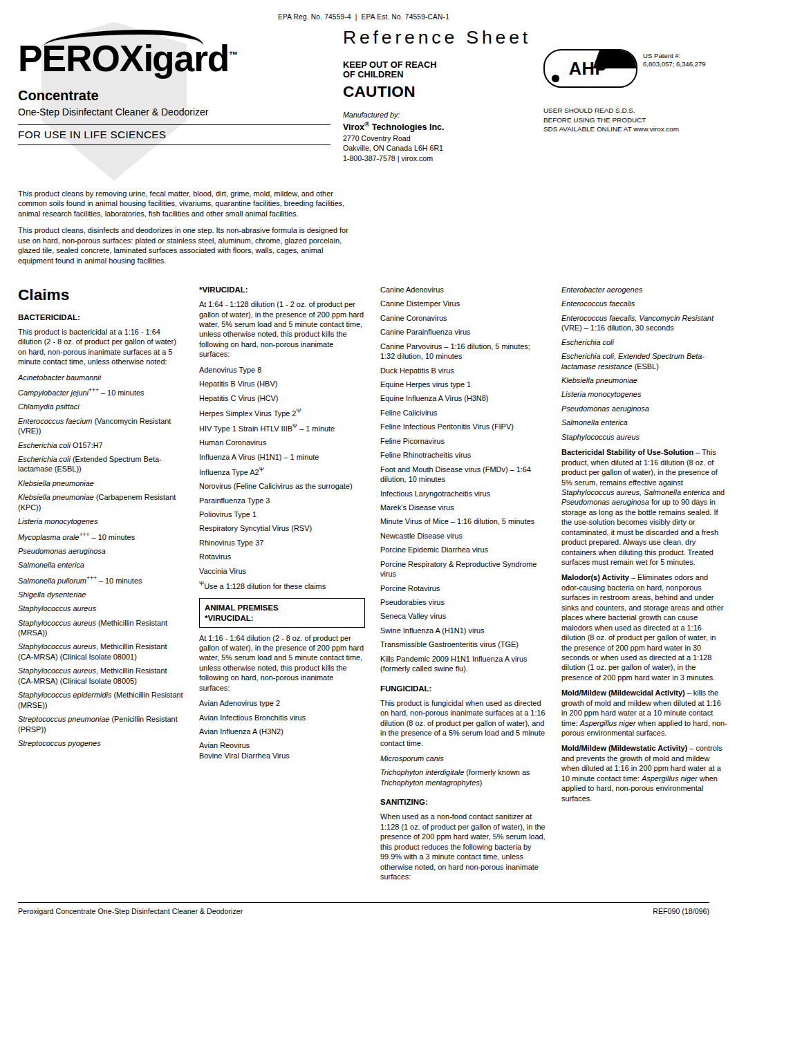EPA Reg. No. 74559-4|EPA Est. No. 74559-CAN-1
PEROXigard™
Concentrate
One-Step Disinfectant Cleaner & Deodorizer
FOR USE IN LIFE SCIENCES
Reference Sheet
KEEP OUT OF REACH
OF CHILDREN
CAUTION
Manufactured by:
Virox® Technologies Inc.
2770 Coventry Road
Oakville, ON Canada L6H 6R1
1-800-387-7578 | virox.com
AHP®
US Patent #:
6,803,057; 6,346,279
User should read S.D.S.
before using the product
SDS available online at www.virox.com
This product cleans by removing urine, fecal matter, blood, dirt, grime, mold, mildew, and other common soils found in animal housing facilities, vivariums, quarantine facilities, breeding facilities, animal research facilities, laboratories, fish facilities and other small animal facilities.
This product cleans, disinfects and deodorizes in one step. Its non-abrasive formula is designed for use on hard, non-porous surfaces: plated or stainless steel, aluminum, chrome, glazed porcelain, glazed tile, sealed concrete, laminated surfaces associated with floors, walls, cages, animal equipment found in animal housing facilities.
Claims
Bactericidal:
This product is bactericidal at a 1:16 - 1:64 dilution (2 - 8 oz. of product per gallon of water) on hard, non-porous inanimate surfaces at a 5 minute contact time, unless otherwise noted:
Acinetobacter baumannii
Campylobacter jejuni+++ – 10 minutes
Chlamydia psittaci
Enterococcus faecium (Vancomycin Resistant (VRE))
Escherichia coli O157:H7
Escherichia coli (Extended Spectrum Beta-lactamase (ESBL))
Klebsiella pneumoniae
Klebsiella pneumoniae (Carbapenem Resistant (KPC))
Listeria monocytogenes
Mycoplasma orale+++ – 10 minutes
Pseudomonas aeruginosa
Salmonella enterica
Salmonella pullorum+++ – 10 minutes
Shigella dysenteriae
Staphylococcus aureus
Staphylococcus aureus (Methicillin Resistant (MRSA))
Staphylococcus aureus, Methicillin Resistant (CA-MRSA) (Clinical Isolate 08001)
Staphylococcus aureus, Methicillin Resistant (CA-MRSA) (Clinical Isolate 08005)
Staphylococcus epidermidis (Methicillin Resistant (MRSE))
Streptococcus pneumoniae (Penicillin Resistant (PRSP))
Streptococcus pyogenes
*Virucidal:
At 1:64 - 1:128 dilution (1 - 2 oz. of product per gallon of water), in the presence of 200 ppm hard water, 5% serum load and 5 minute contact time, unless otherwise noted, this product kills the following on hard, non-porous inanimate surfaces:
Adenovirus Type 8
Hepatitis B Virus (HBV)
Hepatitis C Virus (HCV)
Herpes Simplex Virus Type 2Ψ
HIV Type 1 Strain HTLV IIIBΨ – 1 minute
Human Coronavirus
Influenza A Virus (H1N1) – 1 minute
Influenza Type A2 Ψ
Norovirus (Feline Calicivirus as the surrogate)
Parainfluenza Type 3
Poliovirus Type 1
Respiratory Syncytial Virus (RSV)
Rhinovirus Type 37
Rotavirus
Vaccinia Virus
ΨUse a 1:128 dilution for these claims
Animal Premises
*Virucidal:
At 1:16 - 1:64 dilution (2 - 8 oz. of product per gallon of water), in the presence of 200 ppm hard water, 5% serum load and 5 minute contact time, unless otherwise noted, this product kills the following on hard, non-porous inanimate surfaces:
Avian Adenovirus type 2
Avian Infectious Bronchitis virus
Avian Influenza A (H3N2)
Avian Reovirus
Bovine Viral Diarrhea Virus
Canine Adenovirus
Canine Distemper Virus
Canine Coronavirus
Canine Parainfluenza virus
Canine Parvovirus – 1:16 dilution, 5 minutes; 1:32 dilution, 10 minutes
Duck Hepatitis B virus
Equine Herpes virus type 1
Equine Influenza A Virus (H3N8)
Feline Calicivirus
Feline Infectious Peritonitis Virus (FIPV)
Feline Picornavirus
Feline Rhinotracheitis virus
Foot and Mouth Disease virus (FMDv) – 1:64 dilution, 10 minutes
Infectious Laryngotracheitis virus
Marek’s Disease virus
Minute Virus of Mice – 1:16 dilution, 5 minutes
Newcastle Disease virus
Porcine Epidemic Diarrhea virus
Porcine Respiratory & Reproductive Syndrome virus
Porcine Rotavirus
Pseudorabies virus
Seneca Valley virus
Swine Influenza A (H1N1) virus
Transmissible Gastroenteritis virus (TGE)
Kills Pandemic 2009 H1N1 Influenza A virus (formerly called swine flu).
Fungicidal:
This product is fungicidal when used as directed on hard, non-porous inanimate surfaces at a 1:16 dilution (8 oz. of product per gallon of water), and in the presence of a 5% serum load and 5 minute contact time.
Microsporum canis
Trichophyton interdigitale (formerly known as Trichophyton mentagrophytes)
Sanitizing:
When used as a non-food contact sanitizer at 1:128 (1 oz. of product per gallon of water), in the presence of 200 ppm hard water, 5% serum load, this product reduces the following bacteria by 99.9% with a 3 minute contact time, unless otherwise noted, on hard non-porous inanimate surfaces:
Enterobacter aerogenes
Enterococcus faecalis
Enterococcus faecalis, Vancomycin Resistant (VRE) – 1:16 dilution, 30 seconds
Escherichia coli
Escherichia coli, Extended Spectrum Beta-lactamase resistance (ESBL)
Klebsiella pneumoniae
Listeria monocytogenes
Pseudomonas aeruginosa
Salmonella enterica
Staphylococcus aureus
Bactericidal Stability of Use-Solution – This product, when diluted at 1:16 dilution (8 oz. of product per gallon of water), in the presence of 5% serum, remains effective against Staphylococcus aureus, Salmonella enterica and Pseudomonas aeruginosa for up to 90 days in storage as long as the bottle remains sealed. If the use-solution becomes visibly dirty or contaminated, it must be discarded and a fresh product prepared. Always use clean, dry containers when diluting this product. Treated surfaces must remain wet for 5 minutes.
Malodor(s) Activity – Eliminates odors and odor-causing bacteria on hard, nonporous surfaces in restroom areas, behind and under sinks and counters, and storage areas and other places where bacterial growth can cause malodors when used as directed at a 1:16 dilution (8 oz. of product per gallon of water, in the presence of 200 ppm hard water in 30 seconds or when used as directed at a 1:128 dilution (1 oz. per gallon of water), in the presence of 200 ppm hard water in 3 minutes.
Mold/Mildew (Mildewcidal Activity) – kills the growth of mold and mildew when diluted at 1:16 in 200 ppm hard water at a 10 minute contact time: Aspergillus niger when applied to hard, non-porous environmental surfaces.
Mold/Mildew (Mildewstatic Activity) – controls and prevents the growth of mold and mildew when diluted at 1:16 in 200 ppm hard water at a 10 minute contact time: Aspergillus niger when applied to hard, non-porous environmental surfaces.
Peroxigard Concentrate One-Step Disinfectant Cleaner & Deodorizer REF090 (18/096)